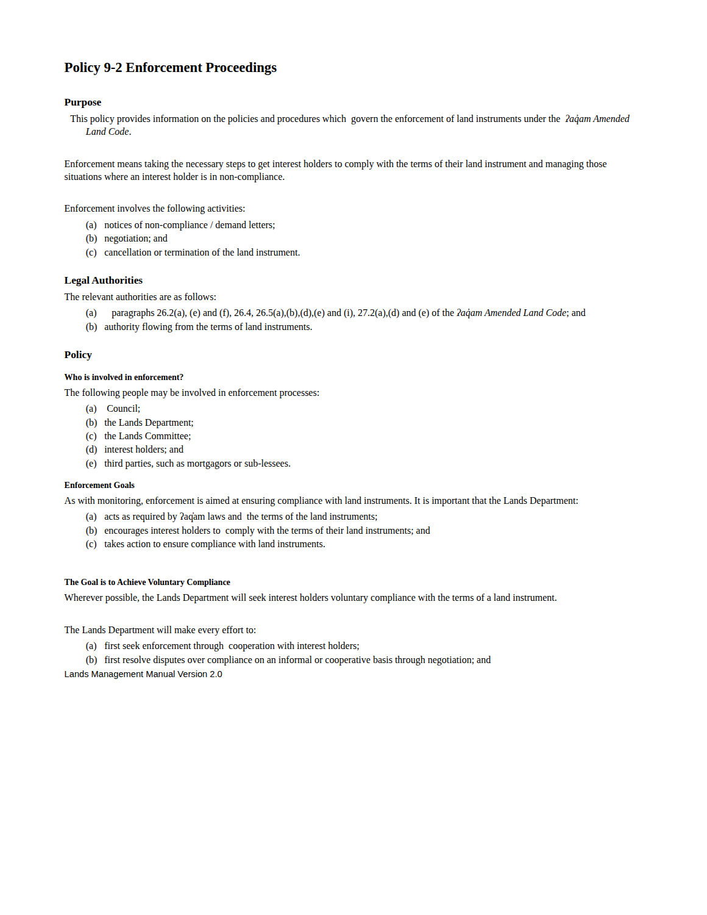Policy 9-2 Enforcement Proceedings
Purpose
This policy provides information on the policies and procedures which govern the enforcement of land instruments under the ʔaq̓am Amended Land Code.
Enforcement means taking the necessary steps to get interest holders to comply with the terms of their land instrument and managing those situations where an interest holder is in non-compliance.
Enforcement involves the following activities:
(a) notices of non-compliance / demand letters;
(b) negotiation; and
(c) cancellation or termination of the land instrument.
Legal Authorities
The relevant authorities are as follows:
(a) paragraphs 26.2(a), (e) and (f), 26.4, 26.5(a),(b),(d),(e) and (i), 27.2(a),(d) and (e) of the ʔaq̓am Amended Land Code; and
(b) authority flowing from the terms of land instruments.
Policy
Who is involved in enforcement?
The following people may be involved in enforcement processes:
(a) Council;
(b) the Lands Department;
(c) the Lands Committee;
(d) interest holders; and
(e) third parties, such as mortgagors or sub-lessees.
Enforcement Goals
As with monitoring, enforcement is aimed at ensuring compliance with land instruments. It is important that the Lands Department:
(a) acts as required by ʔaq̓am laws and the terms of the land instruments;
(b) encourages interest holders to comply with the terms of their land instruments; and
(c) takes action to ensure compliance with land instruments.
The Goal is to Achieve Voluntary Compliance
Wherever possible, the Lands Department will seek interest holders voluntary compliance with the terms of a land instrument.
The Lands Department will make every effort to:
(a) first seek enforcement through cooperation with interest holders;
(b) first resolve disputes over compliance on an informal or cooperative basis through negotiation; and
Lands Management Manual Version 2.0